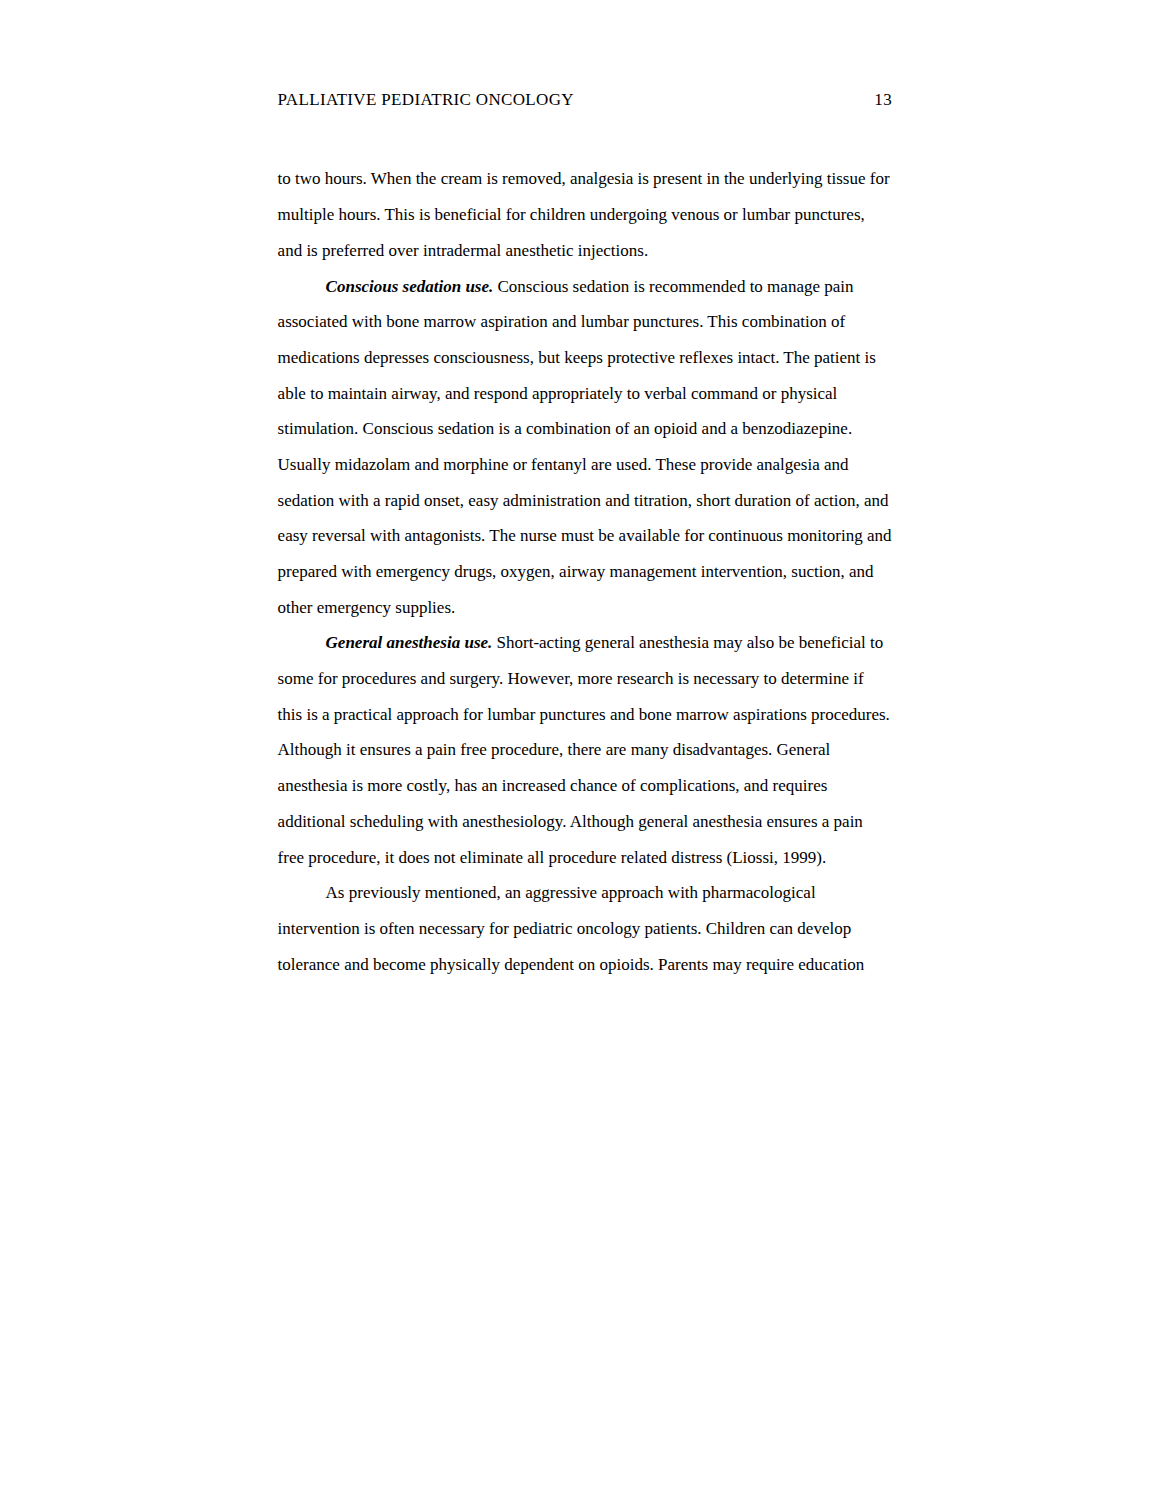Palliative Pediatric Oncology 13
to two hours. When the cream is removed, analgesia is present in the underlying tissue for multiple hours. This is beneficial for children undergoing venous or lumbar punctures, and is preferred over intradermal anesthetic injections.
Conscious sedation use. Conscious sedation is recommended to manage pain associated with bone marrow aspiration and lumbar punctures. This combination of medications depresses consciousness, but keeps protective reflexes intact. The patient is able to maintain airway, and respond appropriately to verbal command or physical stimulation. Conscious sedation is a combination of an opioid and a benzodiazepine. Usually midazolam and morphine or fentanyl are used. These provide analgesia and sedation with a rapid onset, easy administration and titration, short duration of action, and easy reversal with antagonists. The nurse must be available for continuous monitoring and prepared with emergency drugs, oxygen, airway management intervention, suction, and other emergency supplies.
General anesthesia use. Short-acting general anesthesia may also be beneficial to some for procedures and surgery. However, more research is necessary to determine if this is a practical approach for lumbar punctures and bone marrow aspirations procedures. Although it ensures a pain free procedure, there are many disadvantages. General anesthesia is more costly, has an increased chance of complications, and requires additional scheduling with anesthesiology. Although general anesthesia ensures a pain free procedure, it does not eliminate all procedure related distress (Liossi, 1999).
As previously mentioned, an aggressive approach with pharmacological intervention is often necessary for pediatric oncology patients. Children can develop tolerance and become physically dependent on opioids. Parents may require education